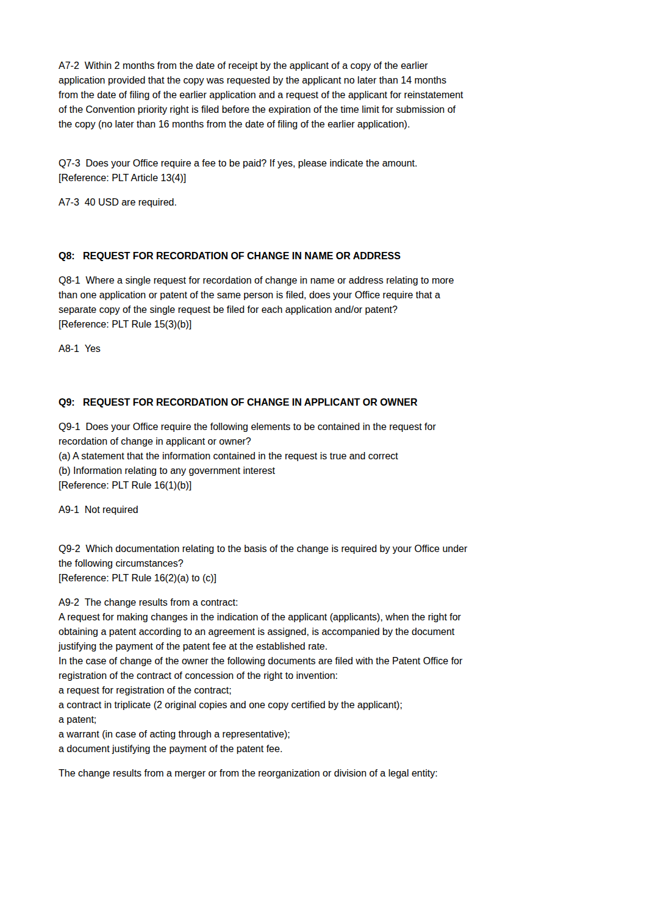A7-2 Within 2 months from the date of receipt by the applicant of a copy of the earlier application provided that the copy was requested by the applicant no later than 14 months from the date of filing of the earlier application and a request of the applicant for reinstatement of the Convention priority right is filed before the expiration of the time limit for submission of the copy (no later than 16 months from the date of filing of the earlier application).
Q7-3 Does your Office require a fee to be paid? If yes, please indicate the amount.
[Reference: PLT Article 13(4)]
A7-3 40 USD are required.
Q8: REQUEST FOR RECORDATION OF CHANGE IN NAME OR ADDRESS
Q8-1 Where a single request for recordation of change in name or address relating to more than one application or patent of the same person is filed, does your Office require that a separate copy of the single request be filed for each application and/or patent?
[Reference: PLT Rule 15(3)(b)]
A8-1 Yes
Q9: REQUEST FOR RECORDATION OF CHANGE IN APPLICANT OR OWNER
Q9-1 Does your Office require the following elements to be contained in the request for recordation of change in applicant or owner?
(a) A statement that the information contained in the request is true and correct
(b) Information relating to any government interest
[Reference: PLT Rule 16(1)(b)]
A9-1 Not required
Q9-2 Which documentation relating to the basis of the change is required by your Office under the following circumstances?
[Reference: PLT Rule 16(2)(a) to (c)]
A9-2 The change results from a contract:
A request for making changes in the indication of the applicant (applicants), when the right for obtaining a patent according to an agreement is assigned, is accompanied by the document justifying the payment of the patent fee at the established rate.
In the case of change of the owner the following documents are filed with the Patent Office for registration of the contract of concession of the right to invention:
a request for registration of the contract;
a contract in triplicate (2 original copies and one copy certified by the applicant);
a patent;
a warrant (in case of acting through a representative);
a document justifying the payment of the patent fee.
The change results from a merger or from the reorganization or division of a legal entity: